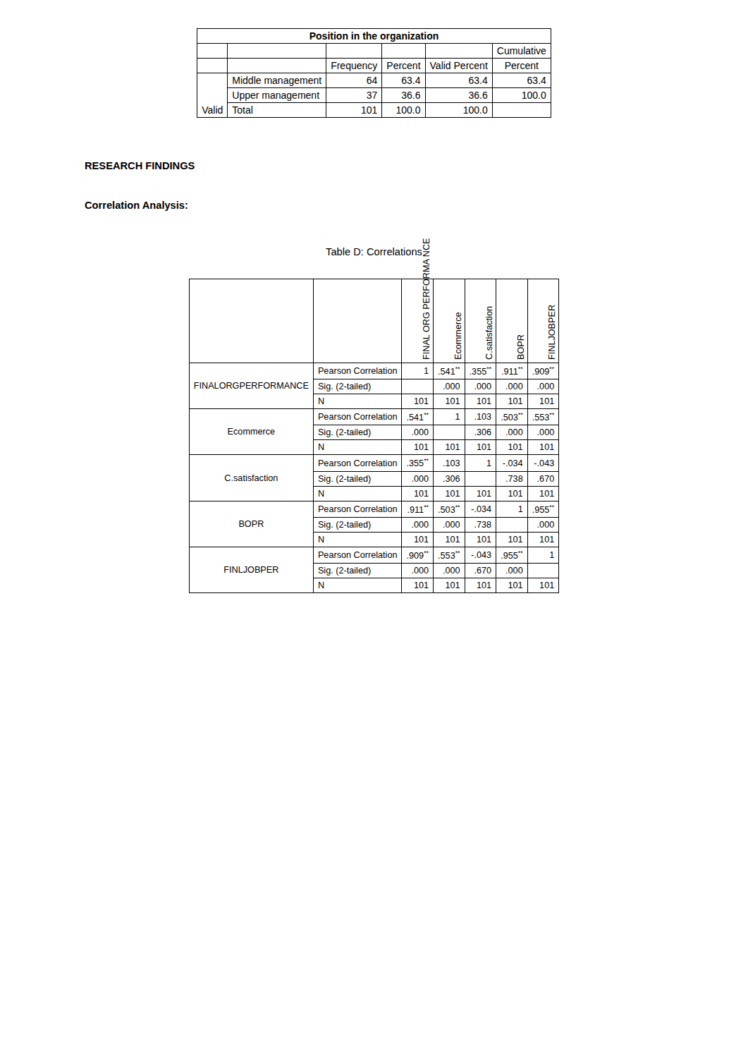Position in the organization
| | | | | | Cumulative |
| --- | --- | --- | --- | --- | --- |
| | | Frequency | Percent | Valid Percent | Percent |
| Valid | Middle management | 64 | 63.4 | 63.4 | 63.4 |
| Upper management | 37 | 36.6 | 36.6 | 100.0 |
| Total | 101 | 100.0 | 100.0 | |
RESEARCH FINDINGS
Correlation Analysis:
Table D: Correlations
| | | FINAL ORG PERFORMA NCE | Ecommerce | C.satisfaction | BOPR | FINLJOBPER |
| --- | --- | --- | --- | --- | --- | --- |
| FINALORGPERFORMANCE | Pearson Correlation | 1 | .541 ** | .355 ** | .911 ** | .909 ** |
| Sig. (2-tailed) | | .000 | .000 | .000 | .000 |
| N | 101 | 101 | 101 | 101 | 101 |
| Ecommerce | Pearson Correlation | .541 ** | 1 | .103 | .503 ** | .553 ** |
| Sig. (2-tailed) | .000 | | .306 | .000 | .000 |
| N | 101 | 101 | 101 | 101 | 101 |
| C.satisfaction | Pearson Correlation | .355 ** | .103 | 1 | -.034 | -.043 |
| Sig. (2-tailed) | .000 | .306 | | .738 | .670 |
| N | 101 | 101 | 101 | 101 | 101 |
| BOPR | Pearson Correlation | .911 ** | .503 ** | -.034 | 1 | .955 ** |
| Sig. (2-tailed) | .000 | .000 | .738 | | .000 |
| N | 101 | 101 | 101 | 101 | 101 |
| FINLJOBPER | Pearson Correlation | .909 ** | .553 ** | -.043 | .955 ** | 1 |
| Sig. (2-tailed) | .000 | .000 | .670 | .000 | |
| N | 101 | 101 | 101 | 101 | 101 |